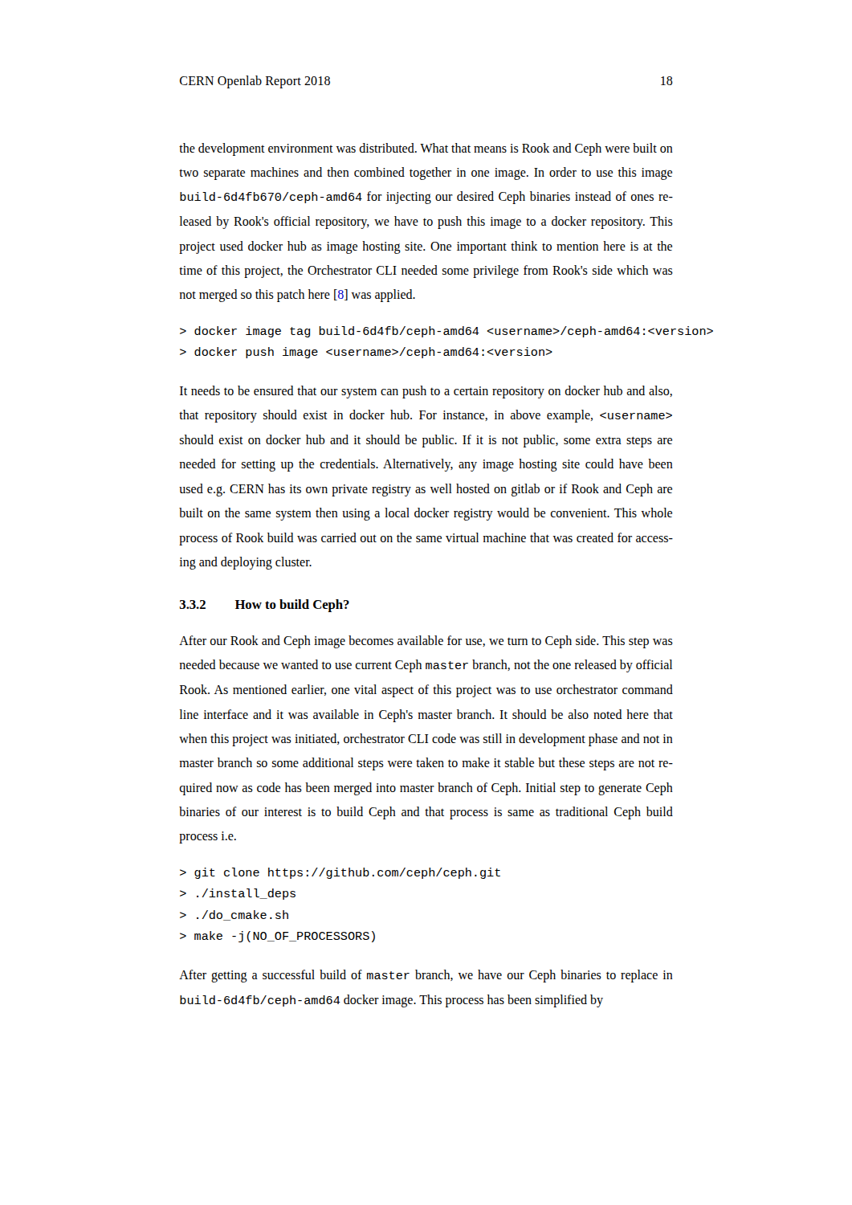CERN Openlab Report 2018 18
the development environment was distributed. What that means is Rook and Ceph were built on two separate machines and then combined together in one image. In order to use this image build-6d4fb670/ceph-amd64 for injecting our desired Ceph binaries instead of ones released by Rook's official repository, we have to push this image to a docker repository. This project used docker hub as image hosting site. One important think to mention here is at the time of this project, the Orchestrator CLI needed some privilege from Rook's side which was not merged so this patch here [8] was applied.
> docker image tag build-6d4fb/ceph-amd64 <username>/ceph-amd64:<version> > docker push image <username>/ceph-amd64:<version>
It needs to be ensured that our system can push to a certain repository on docker hub and also, that repository should exist in docker hub. For instance, in above example, <username> should exist on docker hub and it should be public. If it is not public, some extra steps are needed for setting up the credentials. Alternatively, any image hosting site could have been used e.g. CERN has its own private registry as well hosted on gitlab or if Rook and Ceph are built on the same system then using a local docker registry would be convenient. This whole process of Rook build was carried out on the same virtual machine that was created for accessing and deploying cluster.
3.3.2 How to build Ceph?
After our Rook and Ceph image becomes available for use, we turn to Ceph side. This step was needed because we wanted to use current Ceph master branch, not the one released by official Rook. As mentioned earlier, one vital aspect of this project was to use orchestrator command line interface and it was available in Ceph's master branch. It should be also noted here that when this project was initiated, orchestrator CLI code was still in development phase and not in master branch so some additional steps were taken to make it stable but these steps are not required now as code has been merged into master branch of Ceph. Initial step to generate Ceph binaries of our interest is to build Ceph and that process is same as traditional Ceph build process i.e.
> git clone https://github.com/ceph/ceph.git > ./install_deps > ./do_cmake.sh > make -j(NO_OF_PROCESSORS)
After getting a successful build of master branch, we have our Ceph binaries to replace in build-6d4fb/ceph-amd64 docker image. This process has been simplified by